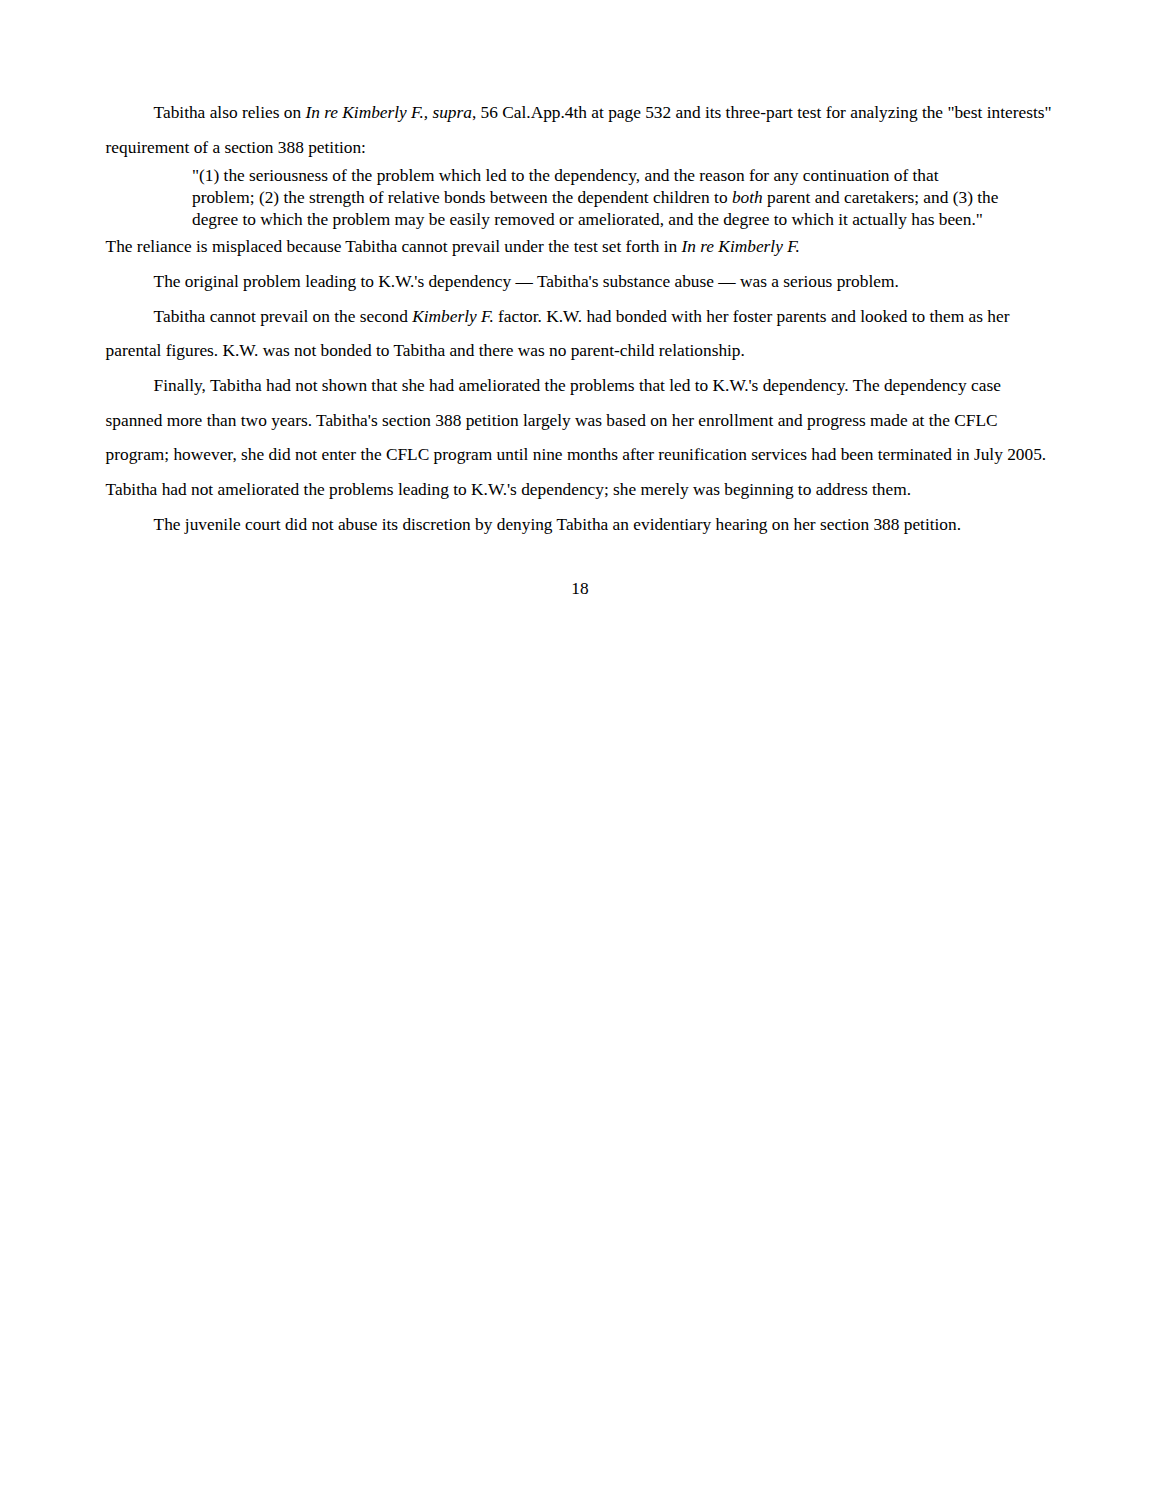Tabitha also relies on In re Kimberly F., supra, 56 Cal.App.4th at page 532 and its three-part test for analyzing the "best interests" requirement of a section 388 petition:
"(1) the seriousness of the problem which led to the dependency, and the reason for any continuation of that problem; (2) the strength of relative bonds between the dependent children to both parent and caretakers; and (3) the degree to which the problem may be easily removed or ameliorated, and the degree to which it actually has been."
The reliance is misplaced because Tabitha cannot prevail under the test set forth in In re Kimberly F.
The original problem leading to K.W.'s dependency — Tabitha's substance abuse — was a serious problem.
Tabitha cannot prevail on the second Kimberly F. factor. K.W. had bonded with her foster parents and looked to them as her parental figures. K.W. was not bonded to Tabitha and there was no parent-child relationship.
Finally, Tabitha had not shown that she had ameliorated the problems that led to K.W.'s dependency. The dependency case spanned more than two years. Tabitha's section 388 petition largely was based on her enrollment and progress made at the CFLC program; however, she did not enter the CFLC program until nine months after reunification services had been terminated in July 2005. Tabitha had not ameliorated the problems leading to K.W.'s dependency; she merely was beginning to address them.
The juvenile court did not abuse its discretion by denying Tabitha an evidentiary hearing on her section 388 petition.
18